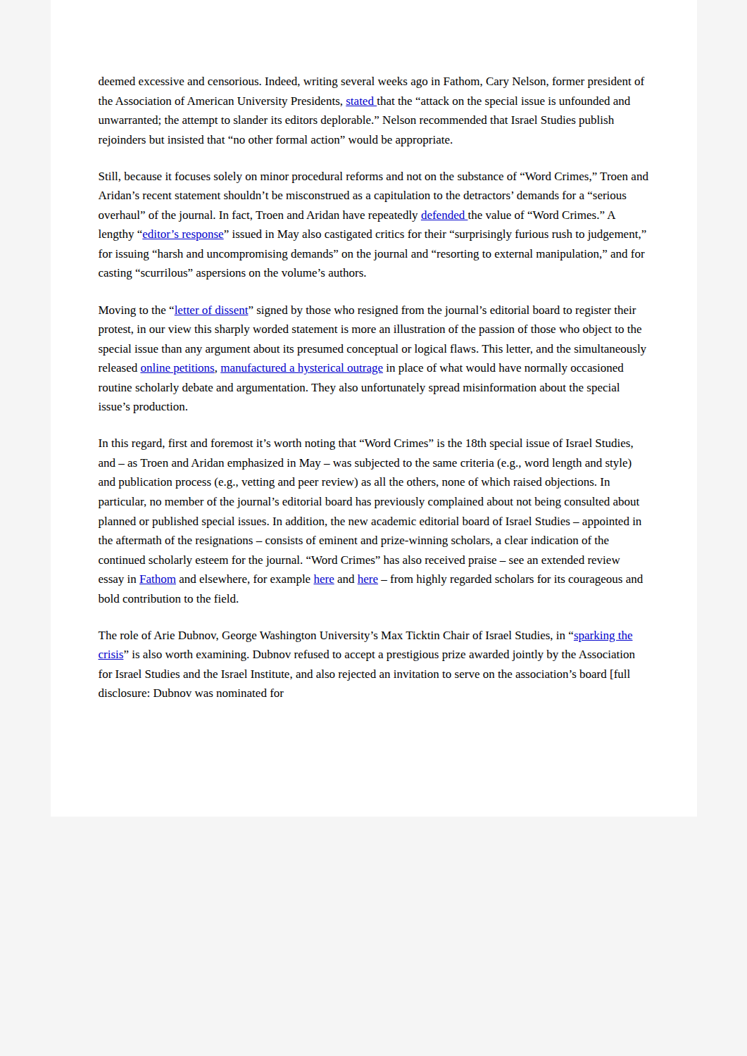deemed excessive and censorious. Indeed, writing several weeks ago in Fathom, Cary Nelson, former president of the Association of American University Presidents, stated that the “attack on the special issue is unfounded and unwarranted; the attempt to slander its editors deplorable.” Nelson recommended that Israel Studies publish rejoinders but insisted that “no other formal action” would be appropriate.
Still, because it focuses solely on minor procedural reforms and not on the substance of “Word Crimes,” Troen and Aridan’s recent statement shouldn’t be misconstrued as a capitulation to the detractors’ demands for a “serious overhaul” of the journal. In fact, Troen and Aridan have repeatedly defended the value of “Word Crimes.” A lengthy “editor’s response” issued in May also castigated critics for their “surprisingly furious rush to judgement,” for issuing “harsh and uncompromising demands” on the journal and “resorting to external manipulation,” and for casting “scurrilous” aspersions on the volume’s authors.
Moving to the “letter of dissent” signed by those who resigned from the journal’s editorial board to register their protest, in our view this sharply worded statement is more an illustration of the passion of those who object to the special issue than any argument about its presumed conceptual or logical flaws. This letter, and the simultaneously released online petitions, manufactured a hysterical outrage in place of what would have normally occasioned routine scholarly debate and argumentation. They also unfortunately spread misinformation about the special issue’s production.
In this regard, first and foremost it’s worth noting that “Word Crimes” is the 18th special issue of Israel Studies, and – as Troen and Aridan emphasized in May – was subjected to the same criteria (e.g., word length and style) and publication process (e.g., vetting and peer review) as all the others, none of which raised objections. In particular, no member of the journal’s editorial board has previously complained about not being consulted about planned or published special issues. In addition, the new academic editorial board of Israel Studies – appointed in the aftermath of the resignations – consists of eminent and prize-winning scholars, a clear indication of the continued scholarly esteem for the journal. “Word Crimes” has also received praise – see an extended review essay in Fathom and elsewhere, for example here and here – from highly regarded scholars for its courageous and bold contribution to the field.
The role of Arie Dubnov, George Washington University’s Max Ticktin Chair of Israel Studies, in “sparking the crisis” is also worth examining. Dubnov refused to accept a prestigious prize awarded jointly by the Association for Israel Studies and the Israel Institute, and also rejected an invitation to serve on the association’s board [full disclosure: Dubnov was nominated for